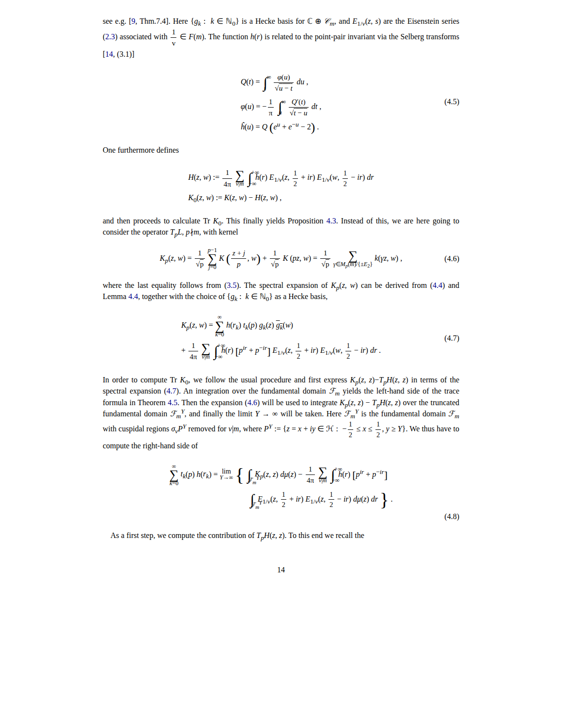see e.g. [9, Thm.7.4]. Here {gk : k ∈ ℕ0} is a Hecke basis for ℂ ⊕ 𝒞m, and E1/v(z, s) are the Eisenstein series (2.3) associated with 1 v ∈ F(m). The function h(r) is related to the point-pair invariant via the Selberg transforms [14, (3.1)]
Q(t) = ∫∞t φ(u)√u − t du ,
φ(u) = −1 π ∫∞u Q′(t)√t − u dt ,
ĥ(u) = Q (eu + e−u − 2) .
(4.5)
One furthermore defines
H(z, w) := 14π ∑v|m ∫+∞−∞ h(r) E1/v(z, 12 + ir) E1/v(w, 12 − ir) dr
K0(z, w) := K(z, w) − H(z, w) ,
and then proceeds to calculate Tr K0. This finally yields Proposition 4.3. Instead of this, we are here going to consider the operator TpL, p∤m, with kernel
Kp(z, w) = 1√p p−1∑j=0 K (z + j p, w) + 1√p K (pz, w) = 1√p ∑γ∈Mp(m)/{±E2} k(γz, w) , (4.6)
where the last equality follows from (3.5). The spectral expansion of Kp(z, w) can be derived from (4.4) and Lemma 4.4, together with the choice of {gk : k ∈ ℕ0} as a Hecke basis,
Kp(z, w) = ∞∑k=0 h(rk) tk(p) gk(z) gk(w)
+ 14π ∑v|m ∫+∞−∞ h(r) [pir + p−ir] E1/v(z, 12 + ir) E1/v(w, 12 − ir) dr .
(4.7)
In order to compute Tr K0, we follow the usual procedure and first express Kp(z, z)−TpH(z, z) in terms of the spectral expansion (4.7). An integration over the fundamental domain ℱm yields the left-hand side of the trace formula in Theorem 4.5. Then the expansion (4.6) will be used to integrate Kp(z, z) − TpH(z, z) over the truncated fundamental domain ℱmY, and finally the limit Y → ∞ will be taken. Here ℱmY is the fundamental domain ℱm with cuspidal regions σvPY removed for v|m, where PY := {z = x + iy ∈ ℋ : −12 ≤ x ≤ 12, y ≥ Y}. We thus have to compute the right-hand side of
∞∑k=0 tk(p) h(rk) = lim Y→∞ { ∫ℱmY Kp(z, z) dμ(z) − 14π ∑v|m ∫+∞−∞ h(r) [pir + p−ir]
∫ℱmY E1/v(z, 12 + ir) E1/v(z, 12 − ir) dμ(z) dr } .
(4.8)
As a first step, we compute the contribution of TpH(z, z). To this end we recall the
14